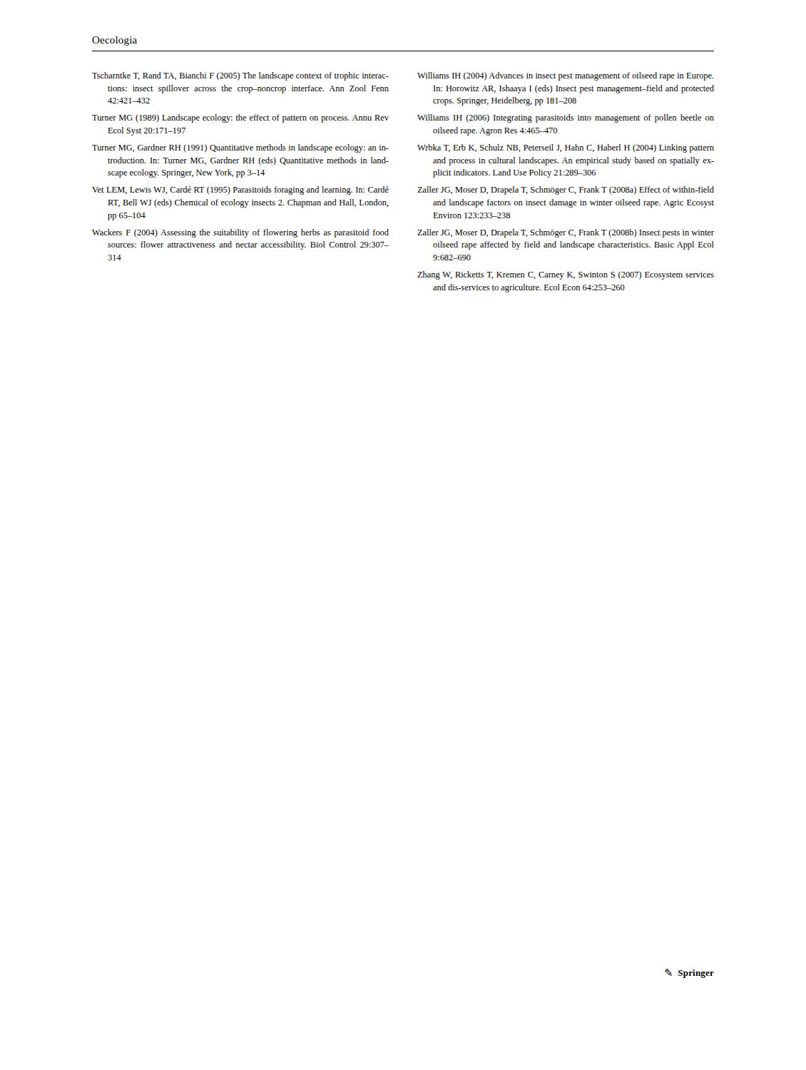Oecologia
Tscharntke T, Rand TA, Bianchi F (2005) The landscape context of trophic interactions: insect spillover across the crop–noncrop interface. Ann Zool Fenn 42:421–432
Turner MG (1989) Landscape ecology: the effect of pattern on process. Annu Rev Ecol Syst 20:171–197
Turner MG, Gardner RH (1991) Quantitative methods in landscape ecology: an introduction. In: Turner MG, Gardner RH (eds) Quantitative methods in landscape ecology. Springer, New York, pp 3–14
Vet LEM, Lewis WJ, Cardé RT (1995) Parasitoids foraging and learning. In: Cardé RT, Bell WJ (eds) Chemical of ecology insects 2. Chapman and Hall, London, pp 65–104
Wackers F (2004) Assessing the suitability of flowering herbs as parasitoid food sources: flower attractiveness and nectar accessibility. Biol Control 29:307–314
Williams IH (2004) Advances in insect pest management of oilseed rape in Europe. In: Horowitz AR, Ishaaya I (eds) Insect pest management–field and protected crops. Springer, Heidelberg, pp 181–208
Williams IH (2006) Integrating parasitoids into management of pollen beetle on oilseed rape. Agron Res 4:465–470
Wrbka T, Erb K, Schulz NB, Peterseil J, Hahn C, Haberl H (2004) Linking pattern and process in cultural landscapes. An empirical study based on spatially explicit indicators. Land Use Policy 21:289–306
Zaller JG, Moser D, Drapela T, Schmöger C, Frank T (2008a) Effect of within-field and landscape factors on insect damage in winter oilseed rape. Agric Ecosyst Environ 123:233–238
Zaller JG, Moser D, Drapela T, Schmöger C, Frank T (2008b) Insect pests in winter oilseed rape affected by field and landscape characteristics. Basic Appl Ecol 9:682–690
Zhang W, Ricketts T, Kremen C, Carney K, Swinton S (2007) Ecosystem services and dis-services to agriculture. Ecol Econ 64:253–260
✎ Springer